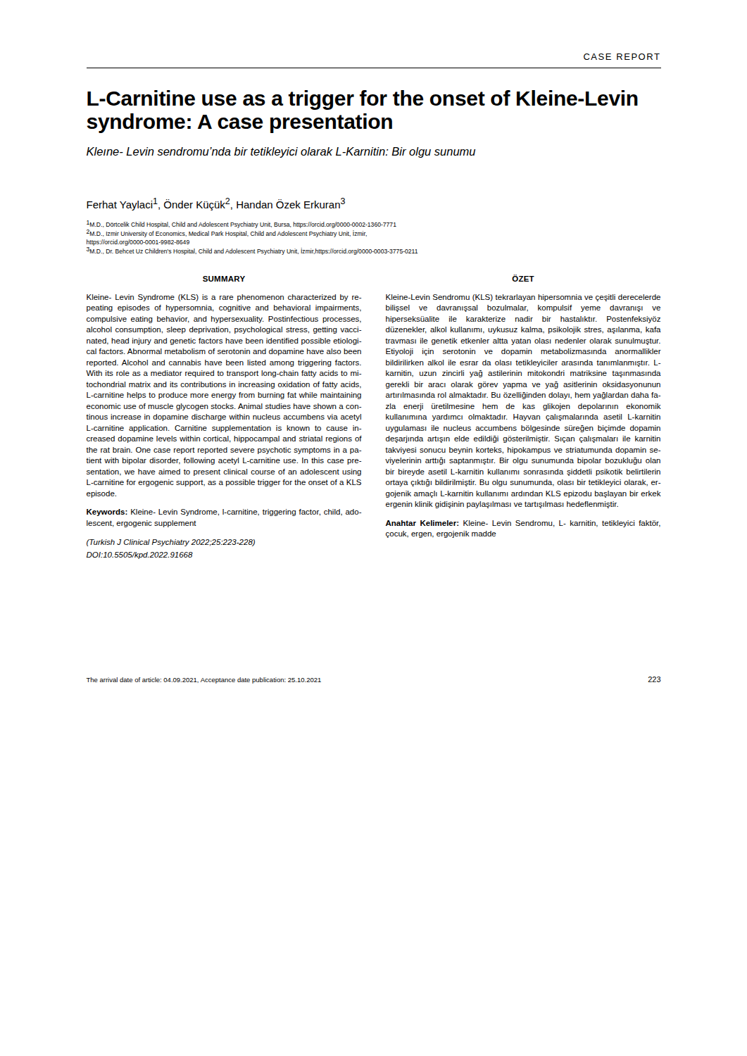CASE REPORT
L-Carnitine use as a trigger for the onset of Kleine-Levin syndrome: A case presentation
Kleıne- Levin sendromu’nda bir tetikleyici olarak L-Karnitin: Bir olgu sunumu
Ferhat Yaylaci1, Önder Küçük2, Handan Özek Erkuran3
1M.D., Dörtcelik Child Hospital, Child and Adolescent Psychiatry Unit, Bursa, https://orcid.org/0000-0002-1360-7771
2M.D., Izmir University of Economics, Medical Park Hospital, Child and Adolescent Psychiatry Unit, İzmir,
https://orcid.org/0000-0001-9982-8649
3M.D., Dr. Behcet Uz Children's Hospital, Child and Adolescent Psychiatry Unit, İzmir,https://orcid.org/0000-0003-3775-0211
SUMMARY
Kleine- Levin Syndrome (KLS) is a rare phenomenon characterized by repeating episodes of hypersomnia, cognitive and behavioral impairments, compulsive eating behavior, and hypersexuality. Postinfectious processes, alcohol consumption, sleep deprivation, psychological stress, getting vaccinated, head injury and genetic factors have been identified possible etiological factors. Abnormal metabolism of serotonin and dopamine have also been reported. Alcohol and cannabis have been listed among triggering factors. With its role as a mediator required to transport long-chain fatty acids to mitochondrial matrix and its contributions in increasing oxidation of fatty acids, L-carnitine helps to produce more energy from burning fat while maintaining economic use of muscle glycogen stocks. Animal studies have shown a continous increase in dopamine discharge within nucleus accumbens via acetyl L-carnitine application. Carnitine supplementation is known to cause increased dopamine levels within cortical, hippocampal and striatal regions of the rat brain. One case report reported severe psychotic symptoms in a patient with bipolar disorder, following acetyl L-carnitine use. In this case presentation, we have aimed to present clinical course of an adolescent using L-carnitine for ergogenic support, as a possible trigger for the onset of a KLS episode.
Keywords: Kleine- Levin Syndrome, l-carnitine, triggering factor, child, adolescent, ergogenic supplement
(Turkish J Clinical Psychiatry 2022;25:223-228)
DOI:10.5505/kpd.2022.91668
ÖZET
Kleine-Levin Sendromu (KLS) tekrarlayan hipersomnia ve çeşitli derecelerde bilişsel ve davranışsal bozulmalar, kompulsif yeme davranışı ve hiperseksüalite ile karakterize nadir bir hastalıktır. Postenfeksiyöz düzenekler, alkol kullanımı, uykusuz kalma, psikolojik stres, aşılanma, kafa travması ile genetik etkenler altta yatan olası nedenler olarak sunulmuştur. Etiyoloji için serotonin ve dopamin metabolizmasında anormallikler bildirilirken alkol ile esrar da olası tetikleyiciler arasında tanımlanmıştır. L-karnitin, uzun zincirli yağ astilerinin mitokondri matriksine taşınmasında gerekli bir aracı olarak görev yapma ve yağ asitlerinin oksidasyonunun artırılmasında rol almaktadır. Bu özelliğinden dolayı, hem yağlardan daha fazla enerji üretilmesine hem de kas glikojen depolarının ekonomik kullanımına yardımcı olmaktadır. Hayvan çalışmalarında asetil L-karnitin uygulaması ile nucleus accumbens bölgesinde süreğen biçimde dopamin deşarjında artışın elde edildiği gösterilmiştir. Sıçan çalışmaları ile karnitin takviyesi sonucu beynin korteks, hipokampus ve striatumunda dopamin seviyelerinin arttığı saptanmıştır. Bir olgu sunumunda bipolar bozukluğu olan bir bireyde asetil L-karnitin kullanımı sonrasında şiddetli psikotik belirtilerin ortaya çıktığı bildirilmiştir. Bu olgu sunumunda, olası bir tetikleyici olarak, ergojenik amaçlı L-karnitin kullanımı ardından KLS epizodu başlayan bir erkek ergenin klinik gidişinin paylaşılması ve tartışılması hedeflenmiştir.
Anahtar Kelimeler: Kleine- Levin Sendromu, L- karnitin, tetikleyici faktör, çocuk, ergen, ergojenik madde
The arrival date of article: 04.09.2021, Acceptance date publication: 25.10.2021
223